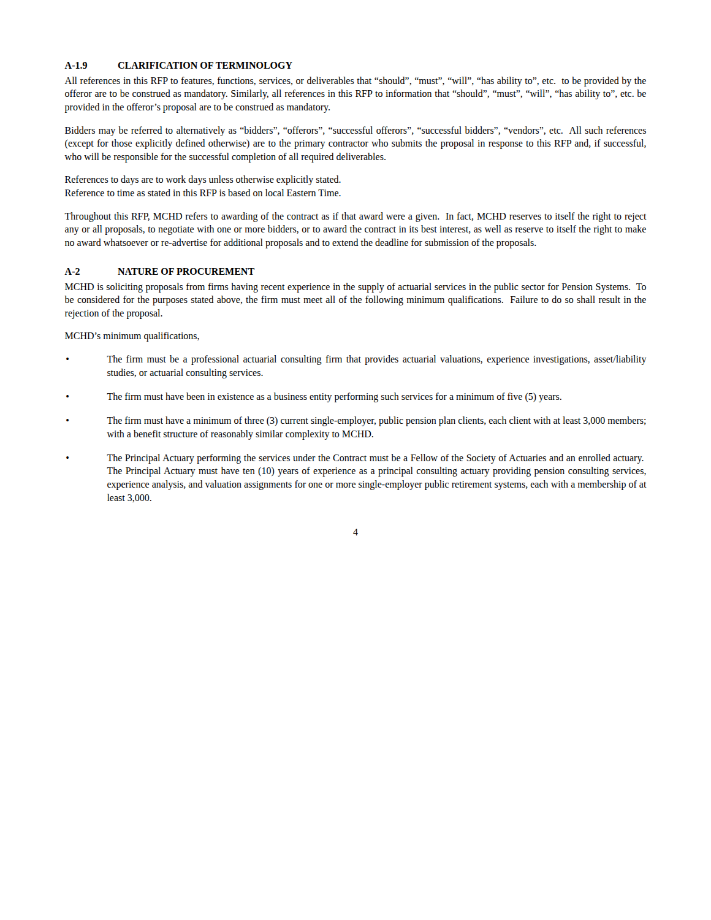A-1.9 CLARIFICATION OF TERMINOLOGY
All references in this RFP to features, functions, services, or deliverables that “should”, “must”, “will”, “has ability to”, etc. to be provided by the offeror are to be construed as mandatory. Similarly, all references in this RFP to information that “should”, “must”, “will”, “has ability to”, etc. be provided in the offeror’s proposal are to be construed as mandatory.
Bidders may be referred to alternatively as “bidders”, “offerors”, “successful offerors”, “successful bidders”, “vendors”, etc. All such references (except for those explicitly defined otherwise) are to the primary contractor who submits the proposal in response to this RFP and, if successful, who will be responsible for the successful completion of all required deliverables.
References to days are to work days unless otherwise explicitly stated.
Reference to time as stated in this RFP is based on local Eastern Time.
Throughout this RFP, MCHD refers to awarding of the contract as if that award were a given. In fact, MCHD reserves to itself the right to reject any or all proposals, to negotiate with one or more bidders, or to award the contract in its best interest, as well as reserve to itself the right to make no award whatsoever or re-advertise for additional proposals and to extend the deadline for submission of the proposals.
A-2 NATURE OF PROCUREMENT
MCHD is soliciting proposals from firms having recent experience in the supply of actuarial services in the public sector for Pension Systems. To be considered for the purposes stated above, the firm must meet all of the following minimum qualifications. Failure to do so shall result in the rejection of the proposal.
MCHD’s minimum qualifications,
• The firm must be a professional actuarial consulting firm that provides actuarial valuations, experience investigations, asset/liability studies, or actuarial consulting services.
• The firm must have been in existence as a business entity performing such services for a minimum of five (5) years.
• The firm must have a minimum of three (3) current single-employer, public pension plan clients, each client with at least 3,000 members; with a benefit structure of reasonably similar complexity to MCHD.
• The Principal Actuary performing the services under the Contract must be a Fellow of the Society of Actuaries and an enrolled actuary. The Principal Actuary must have ten (10) years of experience as a principal consulting actuary providing pension consulting services, experience analysis, and valuation assignments for one or more single-employer public retirement systems, each with a membership of at least 3,000.
4